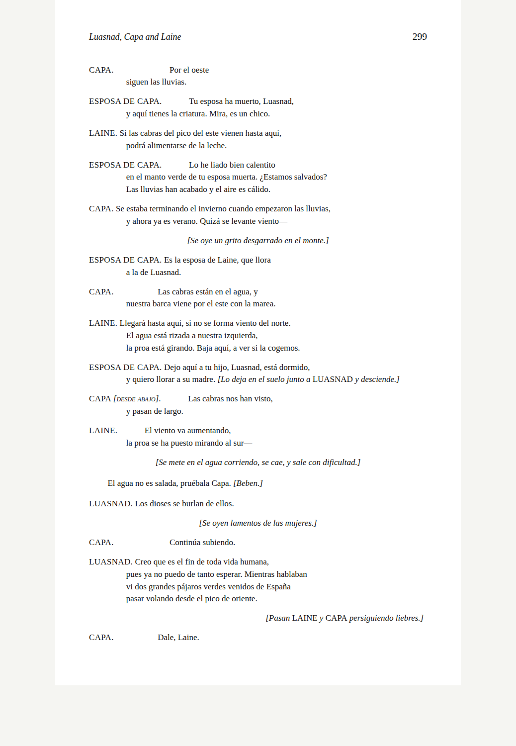Luasnad, Capa and Laine 299
Capa. Por el oeste siguen las lluvias.
Esposa de Capa. Tu esposa ha muerto, Luasnad, y aquí tienes la criatura. Mira, es un chico.
Laine. Si las cabras del pico del este vienen hasta aquí, podrá alimentarse de la leche.
Esposa de Capa. Lo he liado bien calentito en el manto verde de tu esposa muerta. ¿Estamos salvados? Las lluvias han acabado y el aire es cálido.
Capa. Se estaba terminando el invierno cuando empezaron las lluvias, y ahora ya es verano. Quizá se levante viento—
[Se oye un grito desgarrado en el monte.]
Esposa de Capa. Es la esposa de Laine, que llora a la de Luasnad.
Capa. Las cabras están en el agua, y nuestra barca viene por el este con la marea.
Laine. Llegará hasta aquí, si no se forma viento del norte. El agua está rizada a nuestra izquierda, la proa está girando. Baja aquí, a ver si la cogemos.
Esposa de Capa. Dejo aquí a tu hijo, Luasnad, está dormido, y quiero llorar a su madre. [Lo deja en el suelo junto a LUASNAD y desciende.]
Capa [desde abajo]. Las cabras nos han visto, y pasan de largo.
Laine. El viento va aumentando, la proa se ha puesto mirando al sur—
[Se mete en el agua corriendo, se cae, y sale con dificultad.]
El agua no es salada, pruébala Capa. [Beben.]
Luasnad. Los dioses se burlan de ellos.
[Se oyen lamentos de las mujeres.]
Capa. Continúa subiendo.
Luasnad. Creo que es el fin de toda vida humana, pues ya no puedo de tanto esperar. Mientras hablaban vi dos grandes pájaros verdes venidos de España pasar volando desde el pico de oriente.
[Pasan LAINE y CAPA persiguiendo liebres.]
Capa. Dale, Laine.